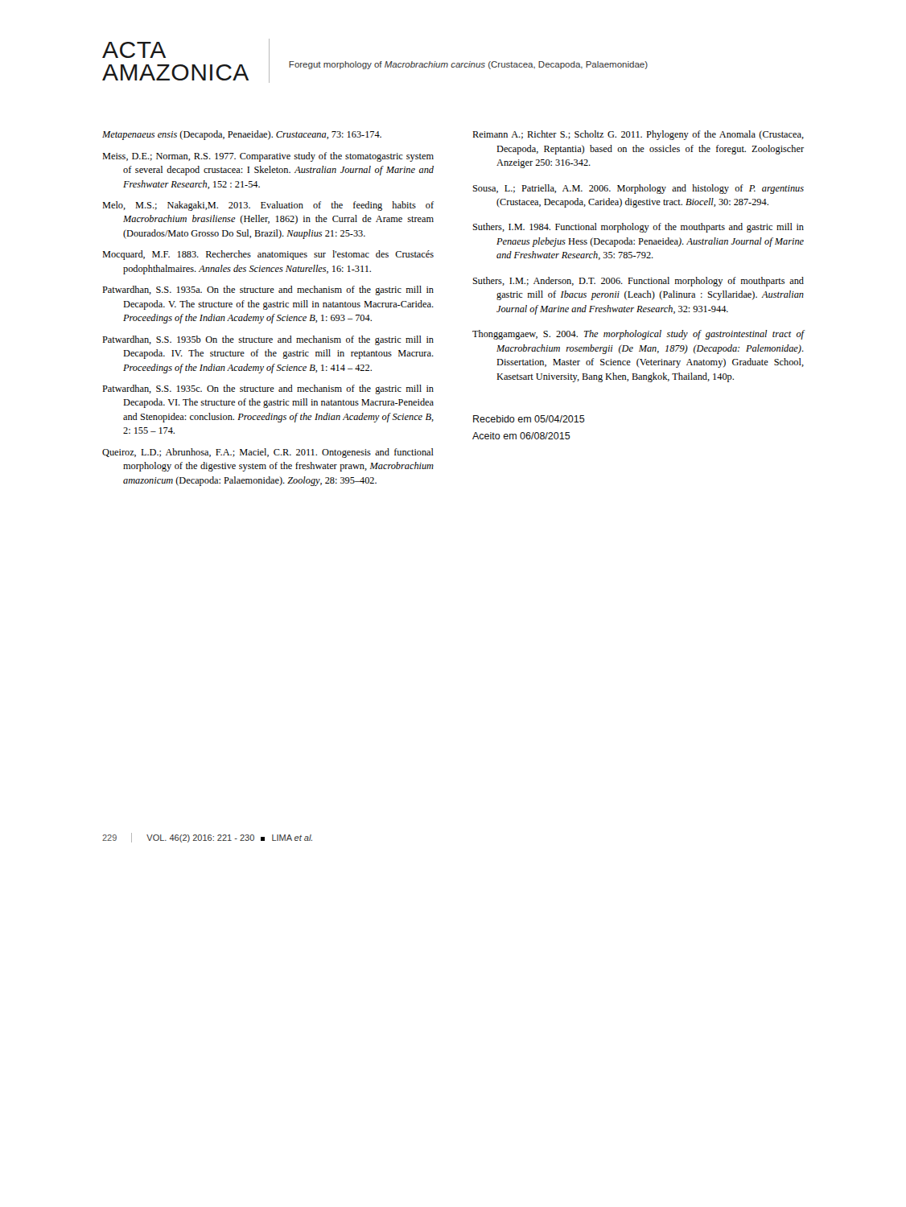ACTA AMAZONICA
Foregut morphology of Macrobrachium carcinus (Crustacea, Decapoda, Palaemonidae)
Metapenaeus ensis (Decapoda, Penaeidae). Crustaceana, 73: 163-174.
Meiss, D.E.; Norman, R.S. 1977. Comparative study of the stomatogastric system of several decapod crustacea: I Skeleton. Australian Journal of Marine and Freshwater Research, 152 : 21-54.
Melo, M.S.; Nakagaki,M. 2013. Evaluation of the feeding habits of Macrobrachium brasiliense (Heller, 1862) in the Curral de Arame stream (Dourados/Mato Grosso Do Sul, Brazil). Nauplius 21: 25-33.
Mocquard, M.F. 1883. Recherches anatomiques sur l'estomac des Crustacés podophthalmaires. Annales des Sciences Naturelles, 16: 1-311.
Patwardhan, S.S. 1935a. On the structure and mechanism of the gastric mill in Decapoda. V. The structure of the gastric mill in natantous Macrura-Caridea. Proceedings of the Indian Academy of Science B, 1: 693 – 704.
Patwardhan, S.S. 1935b On the structure and mechanism of the gastric mill in Decapoda. IV. The structure of the gastric mill in reptantous Macrura. Proceedings of the Indian Academy of Science B, 1: 414 – 422.
Patwardhan, S.S. 1935c. On the structure and mechanism of the gastric mill in Decapoda. VI. The structure of the gastric mill in natantous Macrura-Peneidea and Stenopidea: conclusion. Proceedings of the Indian Academy of Science B, 2: 155 – 174.
Queiroz, L.D.; Abrunhosa, F.A.; Maciel, C.R. 2011. Ontogenesis and functional morphology of the digestive system of the freshwater prawn, Macrobrachium amazonicum (Decapoda: Palaemonidae). Zoology, 28: 395–402.
Reimann A.; Richter S.; Scholtz G. 2011. Phylogeny of the Anomala (Crustacea, Decapoda, Reptantia) based on the ossicles of the foregut. Zoologischer Anzeiger 250: 316-342.
Sousa, L.; Patriella, A.M. 2006. Morphology and histology of P. argentinus (Crustacea, Decapoda, Caridea) digestive tract. Biocell, 30: 287-294.
Suthers, I.M. 1984. Functional morphology of the mouthparts and gastric mill in Penaeus plebejus Hess (Decapoda: Penaeidea). Australian Journal of Marine and Freshwater Research, 35: 785-792.
Suthers, I.M.; Anderson, D.T. 2006. Functional morphology of mouthparts and gastric mill of Ibacus peronii (Leach) (Palinura : Scyllaridae). Australian Journal of Marine and Freshwater Research, 32: 931-944.
Thonggamgaew, S. 2004. The morphological study of gastrointestinal tract of Macrobrachium rosembergii (De Man, 1879) (Decapoda: Palemonidae). Dissertation, Master of Science (Veterinary Anatomy) Graduate School, Kasetsart University, Bang Khen, Bangkok, Thailand, 140p.
Recebido em 05/04/2015
Aceito em 06/08/2015
229 VOL. 46(2) 2016: 221 - 230 LIMA et al.